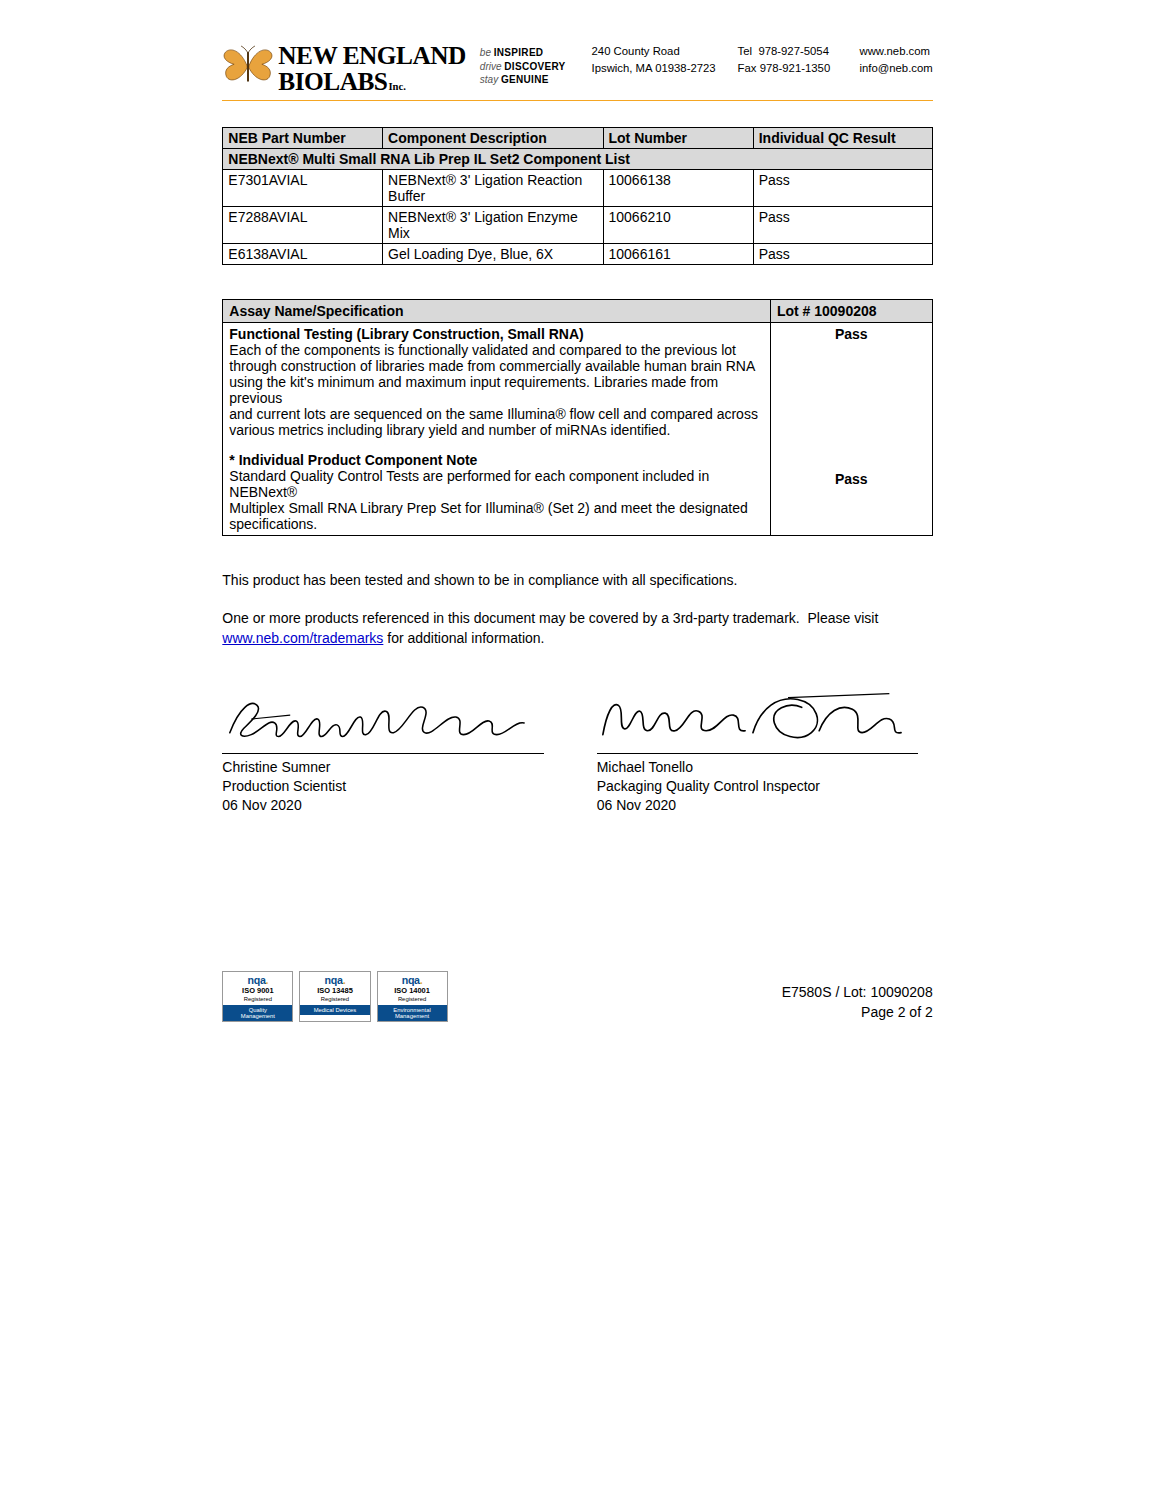NEW ENGLAND BIOLABS Inc.
be INSPIRED
drive DISCOVERY
stay GENUINE
240 County Road
Ipswich, MA 01938-2723
Tel 978-927-5054
Fax 978-921-1350
www.neb.com
info@neb.com
| NEBNext® Multi Small RNA Lib Prep IL Set2 Component List |
| NEB Part Number | Component Description | Lot Number | Individual QC Result |
| E7301AVIAL | NEBNext® 3' Ligation Reaction Buffer | 10066138 | Pass |
| E7288AVIAL | NEBNext® 3' Ligation Enzyme Mix | 10066210 | Pass |
| E6138AVIAL | Gel Loading Dye, Blue, 6X | 10066161 | Pass |
| Assay Name/Specification | Lot # 10090208 |
| --- | --- |
| Functional Testing (Library Construction, Small RNA) Each of the components is functionally validated and compared to the previous lot through construction of libraries made from commercially available human brain RNA using the kit's minimum and maximum input requirements. Libraries made from previous and current lots are sequenced on the same Illumina® flow cell and compared across various metrics including library yield and number of miRNAs identified. * Individual Product Component Note Standard Quality Control Tests are performed for each component included in NEBNext® Multiplex Small RNA Library Prep Set for Illumina® (Set 2) and meet the designated specifications. | Pass Pass |
This product has been tested and shown to be in compliance with all specifications.
One or more products referenced in this document may be covered by a 3rd-party trademark. Please visit
www.neb.com/trademarks for additional information.
Christine Sumner
Production Scientist
06 Nov 2020
Michael Tonello
Packaging Quality Control Inspector
06 Nov 2020
nqa.
ISO 9001
Registered
Quality
Management
nqa.
ISO 13485
Registered
Medical Devices
nqa.
ISO 14001
Registered
Environmental
Management
E7580S / Lot: 10090208
Page 2 of 2